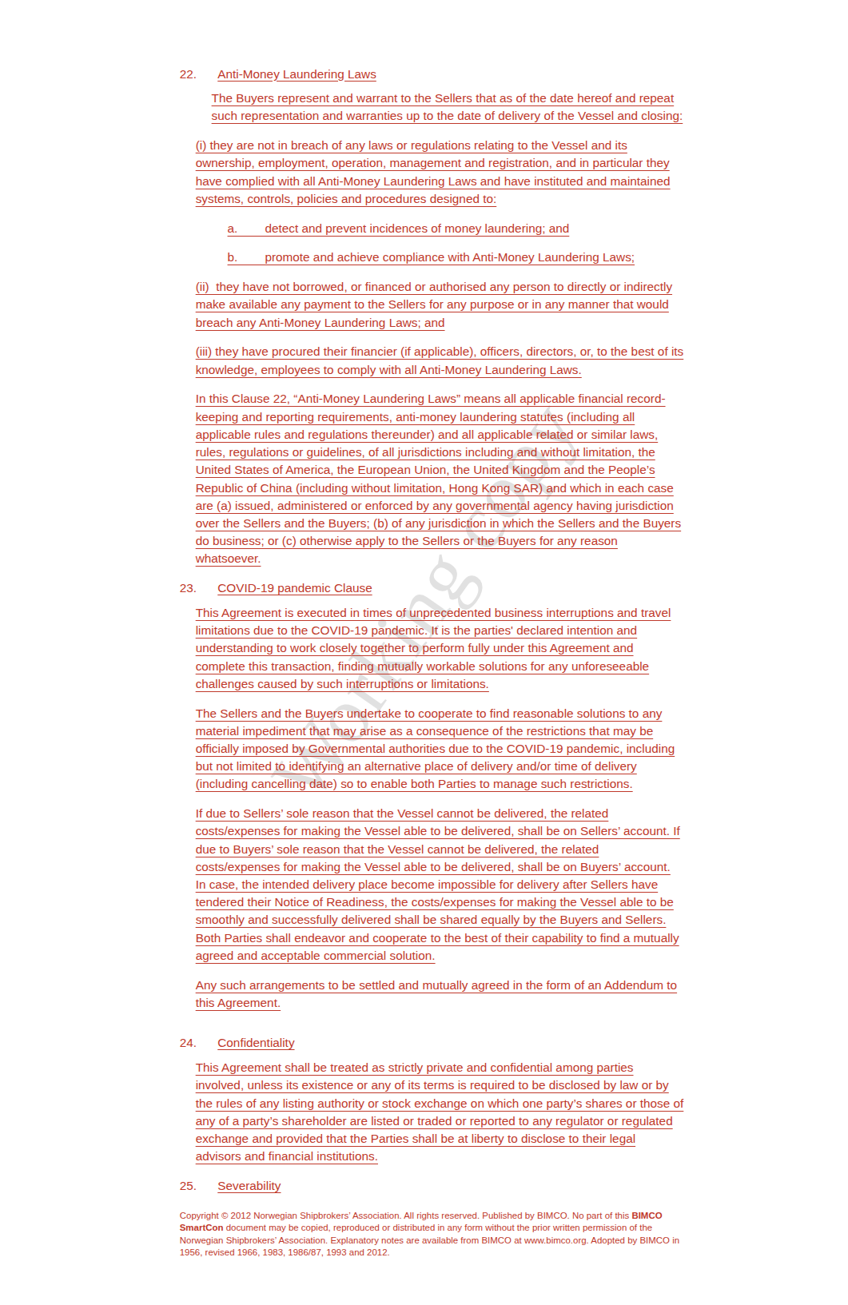Working copy
22. Anti-Money Laundering Laws
The Buyers represent and warrant to the Sellers that as of the date hereof and repeat such representation and warranties up to the date of delivery of the Vessel and closing:
(i) they are not in breach of any laws or regulations relating to the Vessel and its ownership, employment, operation, management and registration, and in particular they have complied with all Anti-Money Laundering Laws and have instituted and maintained systems, controls, policies and procedures designed to:
a. detect and prevent incidences of money laundering; and
b. promote and achieve compliance with Anti-Money Laundering Laws;
(ii) they have not borrowed, or financed or authorised any person to directly or indirectly make available any payment to the Sellers for any purpose or in any manner that would breach any Anti-Money Laundering Laws; and
(iii) they have procured their financier (if applicable), officers, directors, or, to the best of its knowledge, employees to comply with all Anti-Money Laundering Laws.
In this Clause 22, “Anti-Money Laundering Laws” means all applicable financial record-keeping and reporting requirements, anti-money laundering statutes (including all applicable rules and regulations thereunder) and all applicable related or similar laws, rules, regulations or guidelines, of all jurisdictions including and without limitation, the United States of America, the European Union, the United Kingdom and the People’s Republic of China (including without limitation, Hong Kong SAR) and which in each case are (a) issued, administered or enforced by any governmental agency having jurisdiction over the Sellers and the Buyers; (b) of any jurisdiction in which the Sellers and the Buyers do business; or (c) otherwise apply to the Sellers or the Buyers for any reason whatsoever.
23. COVID-19 pandemic Clause
This Agreement is executed in times of unprecedented business interruptions and travel limitations due to the COVID-19 pandemic. It is the parties' declared intention and understanding to work closely together to perform fully under this Agreement and complete this transaction, finding mutually workable solutions for any unforeseeable challenges caused by such interruptions or limitations.
The Sellers and the Buyers undertake to cooperate to find reasonable solutions to any material impediment that may arise as a consequence of the restrictions that may be officially imposed by Governmental authorities due to the COVID-19 pandemic, including but not limited to identifying an alternative place of delivery and/or time of delivery (including cancelling date) so to enable both Parties to manage such restrictions.
If due to Sellers’ sole reason that the Vessel cannot be delivered, the related costs/expenses for making the Vessel able to be delivered, shall be on Sellers’ account. If due to Buyers’ sole reason that the Vessel cannot be delivered, the related costs/expenses for making the Vessel able to be delivered, shall be on Buyers’ account. In case, the intended delivery place become impossible for delivery after Sellers have tendered their Notice of Readiness, the costs/expenses for making the Vessel able to be smoothly and successfully delivered shall be shared equally by the Buyers and Sellers. Both Parties shall endeavor and cooperate to the best of their capability to find a mutually agreed and acceptable commercial solution.
Any such arrangements to be settled and mutually agreed in the form of an Addendum to this Agreement.
24. Confidentiality
This Agreement shall be treated as strictly private and confidential among parties involved, unless its existence or any of its terms is required to be disclosed by law or by the rules of any listing authority or stock exchange on which one party’s shares or those of any of a party’s shareholder are listed or traded or reported to any regulator or regulated exchange and provided that the Parties shall be at liberty to disclose to their legal advisors and financial institutions.
25. Severability
Copyright © 2012 Norwegian Shipbrokers’ Association. All rights reserved. Published by BIMCO. No part of this BIMCO SmartCon document may be copied, reproduced or distributed in any form without the prior written permission of the Norwegian Shipbrokers’ Association. Explanatory notes are available from BIMCO at www.bimco.org. Adopted by BIMCO in 1956, revised 1966, 1983, 1986/87, 1993 and 2012.